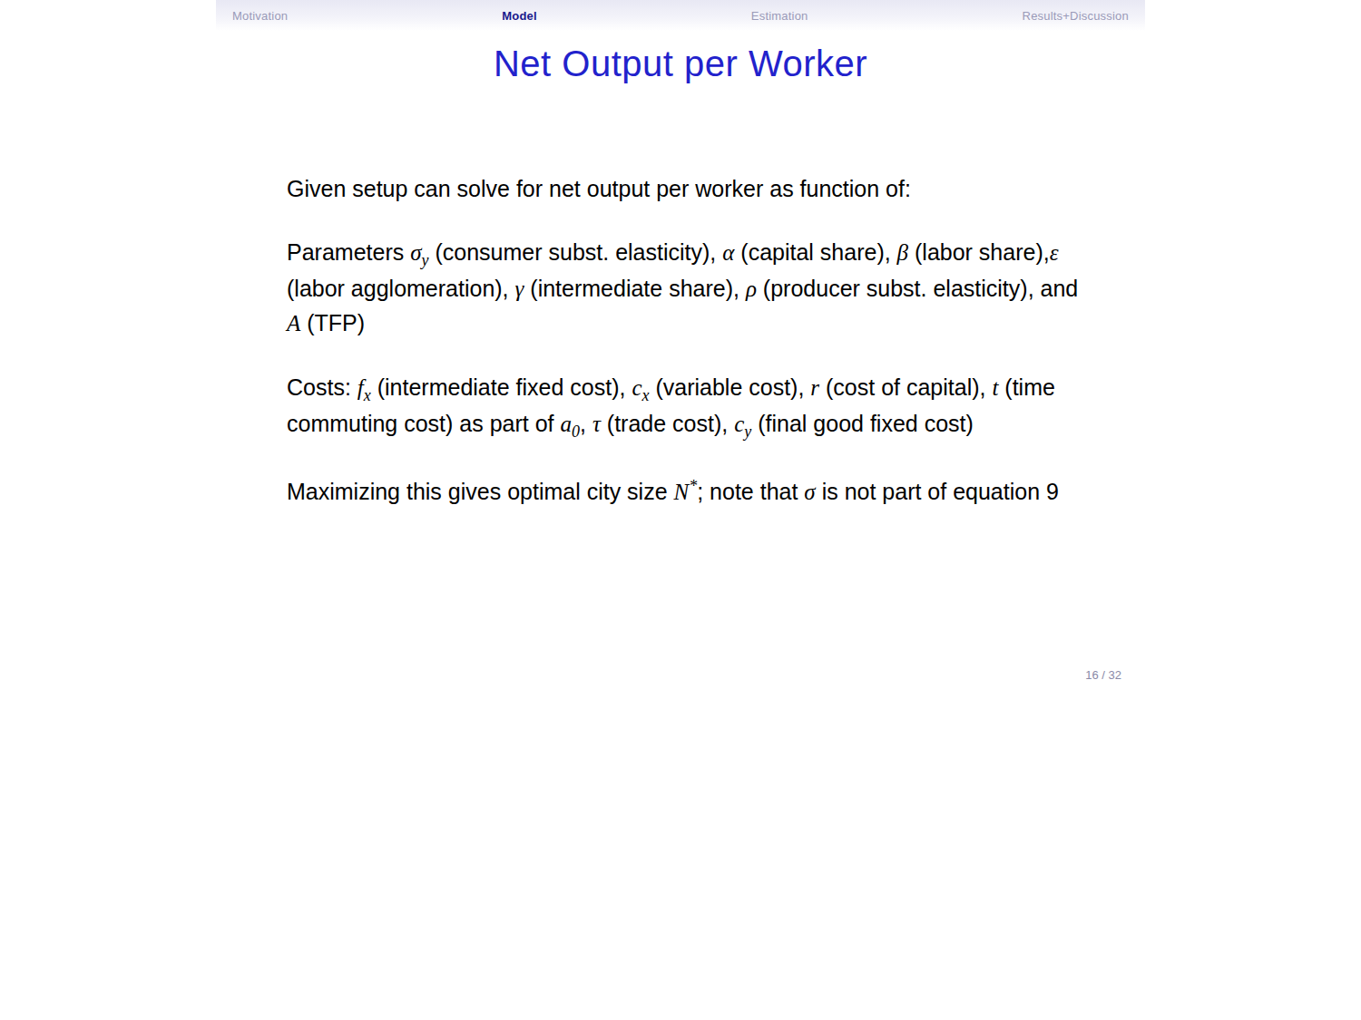Motivation Model Estimation Results+Discussion
Net Output per Worker
Given setup can solve for net output per worker as function of:
Parameters σy (consumer subst. elasticity), α (capital share), β (labor share),ε (labor agglomeration), γ (intermediate share), ρ (producer subst. elasticity), and A (TFP)
Costs: fx (intermediate fixed cost), cx (variable cost), r (cost of capital), t (time commuting cost) as part of a0, τ (trade cost), cy (final good fixed cost)
Maximizing this gives optimal city size N*; note that σ is not part of equation 9
16 / 32